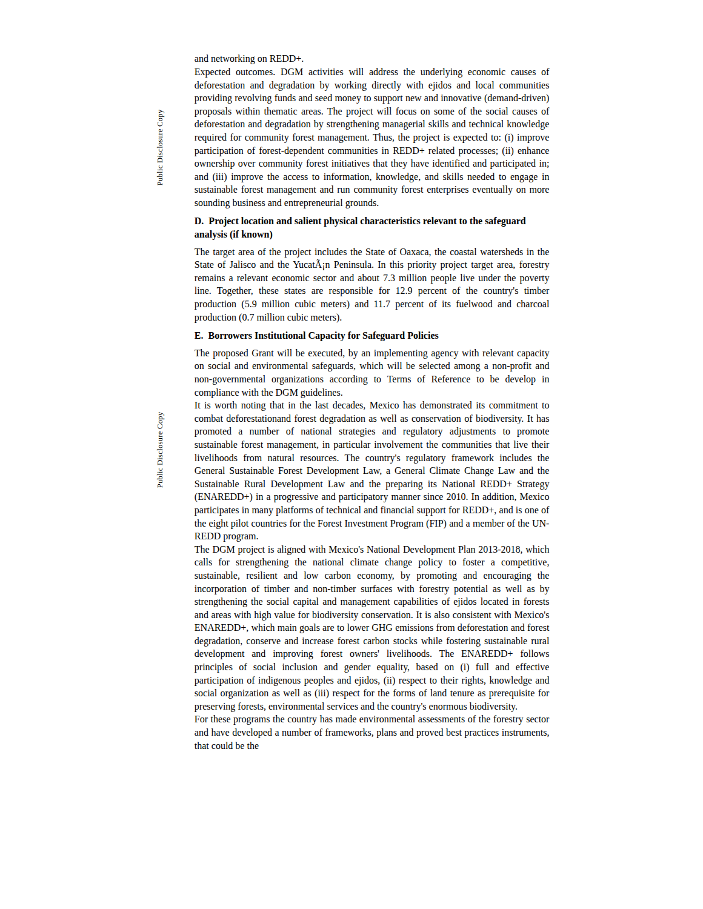Public Disclosure Copy
Public Disclosure Copy
and networking on REDD+.
Expected outcomes. DGM activities will address the underlying economic causes of deforestation and degradation by working directly with ejidos and local communities providing revolving funds and seed money to support new and innovative (demand-driven) proposals within thematic areas. The project will focus on some of the social causes of deforestation and degradation by strengthening managerial skills and technical knowledge required for community forest management. Thus, the project is expected to: (i) improve participation of forest-dependent communities in REDD+ related processes; (ii) enhance ownership over community forest initiatives that they have identified and participated in; and (iii) improve the access to information, knowledge, and skills needed to engage in sustainable forest management and run community forest enterprises eventually on more sounding business and entrepreneurial grounds.
D. Project location and salient physical characteristics relevant to the safeguard analysis (if known)
The target area of the project includes the State of Oaxaca, the coastal watersheds in the State of Jalisco and the YucatÃ¡n Peninsula. In this priority project target area, forestry remains a relevant economic sector and about 7.3 million people live under the poverty line. Together, these states are responsible for 12.9 percent of the country's timber production (5.9 million cubic meters) and 11.7 percent of its fuelwood and charcoal production (0.7 million cubic meters).
E. Borrowers Institutional Capacity for Safeguard Policies
The proposed Grant will be executed, by an implementing agency with relevant capacity on social and environmental safeguards, which will be selected among a non-profit and non-governmental organizations according to Terms of Reference to be develop in compliance with the DGM guidelines.
It is worth noting that in the last decades, Mexico has demonstrated its commitment to combat deforestationand forest degradation as well as conservation of biodiversity. It has promoted a number of national strategies and regulatory adjustments to promote sustainable forest management, in particular involvement the communities that live their livelihoods from natural resources. The country's regulatory framework includes the General Sustainable Forest Development Law, a General Climate Change Law and the Sustainable Rural Development Law and the preparing its National REDD+ Strategy (ENAREDD+) in a progressive and participatory manner since 2010. In addition, Mexico participates in many platforms of technical and financial support for REDD+, and is one of the eight pilot countries for the Forest Investment Program (FIP) and a member of the UN-REDD program.
The DGM project is aligned with Mexico's National Development Plan 2013-2018, which calls for strengthening the national climate change policy to foster a competitive, sustainable, resilient and low carbon economy, by promoting and encouraging the incorporation of timber and non-timber surfaces with forestry potential as well as by strengthening the social capital and management capabilities of ejidos located in forests and areas with high value for biodiversity conservation. It is also consistent with Mexico's ENAREDD+, which main goals are to lower GHG emissions from deforestation and forest degradation, conserve and increase forest carbon stocks while fostering sustainable rural development and improving forest owners' livelihoods. The ENAREDD+ follows principles of social inclusion and gender equality, based on (i) full and effective participation of indigenous peoples and ejidos, (ii) respect to their rights, knowledge and social organization as well as (iii) respect for the forms of land tenure as prerequisite for preserving forests, environmental services and the country's enormous biodiversity.
For these programs the country has made environmental assessments of the forestry sector and have developed a number of frameworks, plans and proved best practices instruments, that could be the